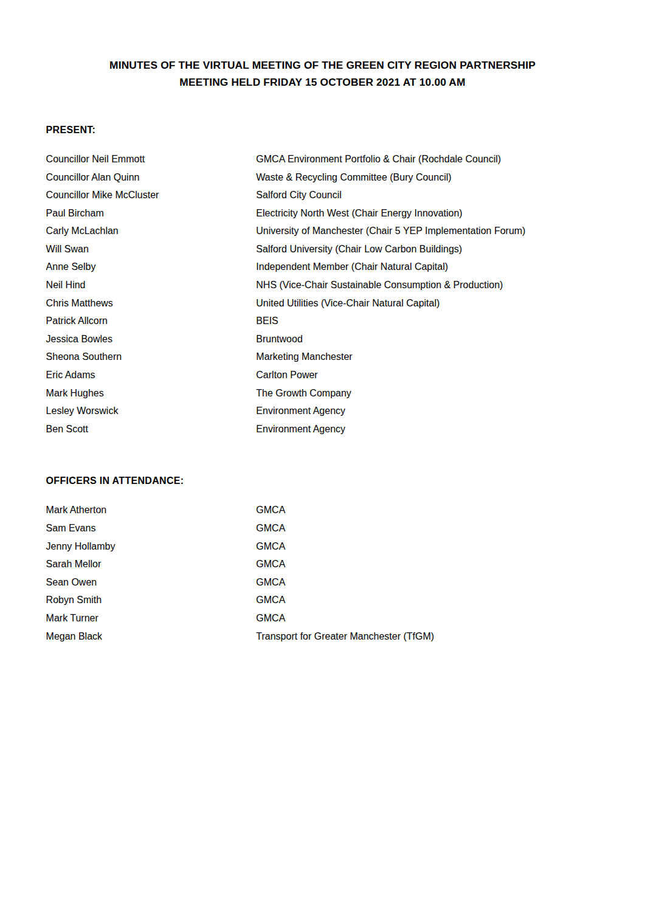MINUTES OF THE VIRTUAL MEETING OF THE GREEN CITY REGION PARTNERSHIP
MEETING HELD FRIDAY 15 OCTOBER 2021 AT 10.00 AM
PRESENT:
| Councillor Neil Emmott | GMCA Environment Portfolio & Chair (Rochdale Council) |
| Councillor Alan Quinn | Waste & Recycling Committee (Bury Council) |
| Councillor Mike McCluster | Salford City Council |
| Paul Bircham | Electricity North West (Chair Energy Innovation) |
| Carly McLachlan | University of Manchester (Chair 5 YEP Implementation Forum) |
| Will Swan | Salford University (Chair Low Carbon Buildings) |
| Anne Selby | Independent Member (Chair Natural Capital) |
| Neil Hind | NHS (Vice-Chair Sustainable Consumption & Production) |
| Chris Matthews | United Utilities (Vice-Chair Natural Capital) |
| Patrick Allcorn | BEIS |
| Jessica Bowles | Bruntwood |
| Sheona Southern | Marketing Manchester |
| Eric Adams | Carlton Power |
| Mark Hughes | The Growth Company |
| Lesley Worswick | Environment Agency |
| Ben Scott | Environment Agency |
OFFICERS IN ATTENDANCE:
| Mark Atherton | GMCA |
| Sam Evans | GMCA |
| Jenny Hollamby | GMCA |
| Sarah Mellor | GMCA |
| Sean Owen | GMCA |
| Robyn Smith | GMCA |
| Mark Turner | GMCA |
| Megan Black | Transport for Greater Manchester (TfGM) |